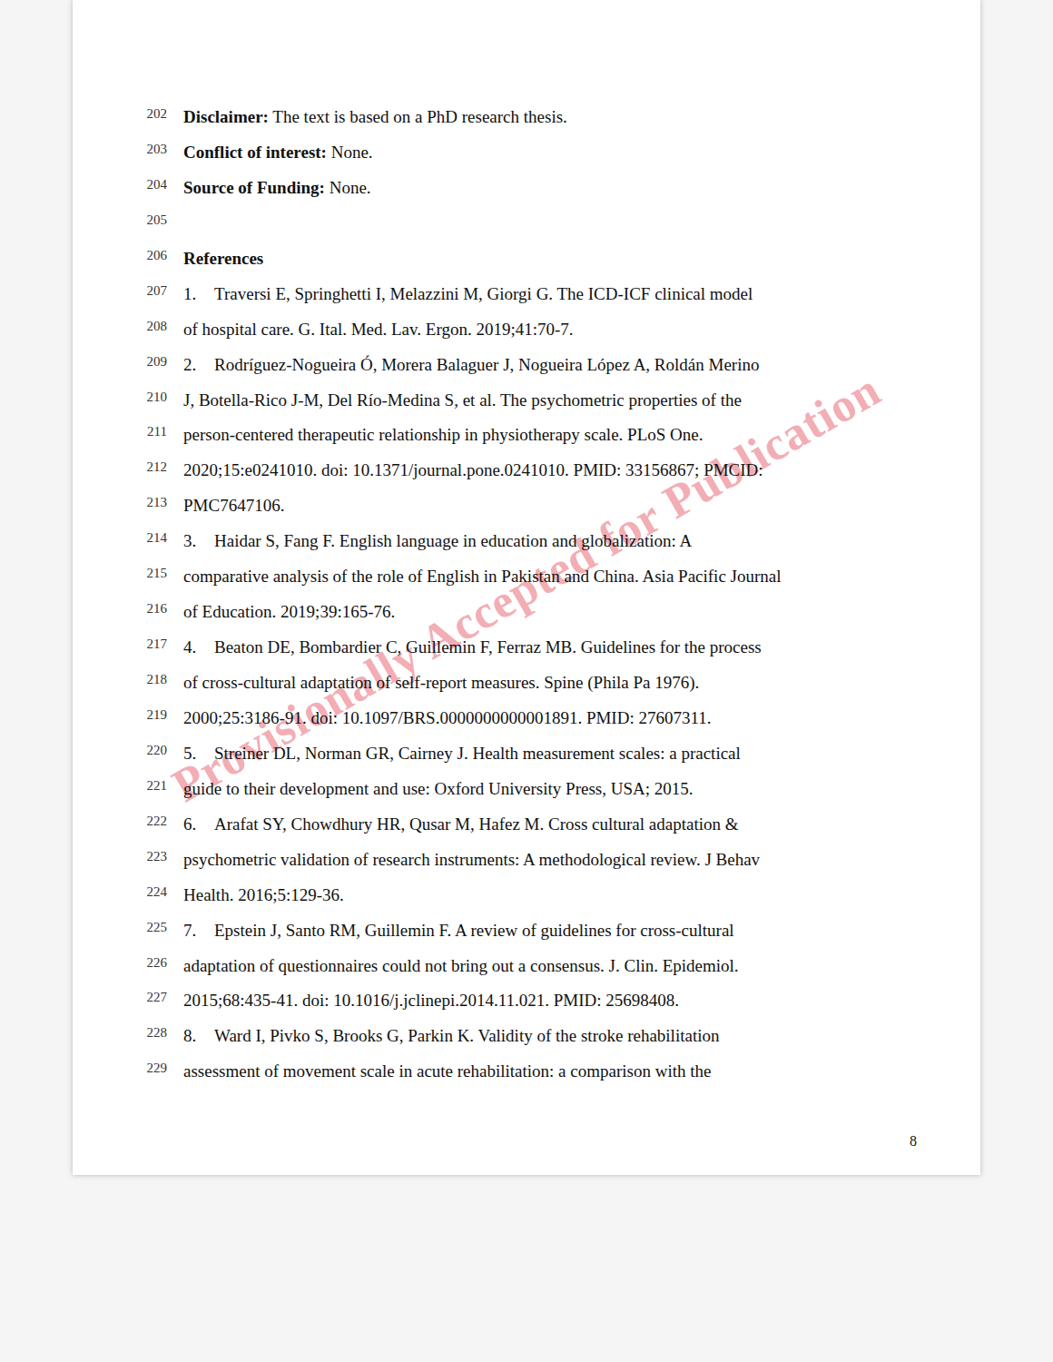Provisionally Accepted for Publication
202
Disclaimer: The text is based on a PhD research thesis.
203
Conflict of interest: None.
204
Source of Funding: None.
205
206
References
207
1. Traversi E, Springhetti I, Melazzini M, Giorgi G. The ICD-ICF clinical model
208
of hospital care. G. Ital. Med. Lav. Ergon. 2019;41:70-7.
209
2. Rodríguez-Nogueira Ó, Morera Balaguer J, Nogueira López A, Roldán Merino
210
J, Botella-Rico J-M, Del Río-Medina S, et al. The psychometric properties of the
211
person-centered therapeutic relationship in physiotherapy scale. PLoS One.
212
2020;15:e0241010. doi: 10.1371/journal.pone.0241010. PMID: 33156867; PMCID:
213
PMC7647106.
214
3. Haidar S, Fang F. English language in education and globalization: A
215
comparative analysis of the role of English in Pakistan and China. Asia Pacific Journal
216
of Education. 2019;39:165-76.
217
4. Beaton DE, Bombardier C, Guillemin F, Ferraz MB. Guidelines for the process
218
of cross-cultural adaptation of self-report measures. Spine (Phila Pa 1976).
219
2000;25:3186-91. doi: 10.1097/BRS.0000000000001891. PMID: 27607311.
220
5. Streiner DL, Norman GR, Cairney J. Health measurement scales: a practical
221
guide to their development and use: Oxford University Press, USA; 2015.
222
6. Arafat SY, Chowdhury HR, Qusar M, Hafez M. Cross cultural adaptation &
223
psychometric validation of research instruments: A methodological review. J Behav
224
Health. 2016;5:129-36.
225
7. Epstein J, Santo RM, Guillemin F. A review of guidelines for cross-cultural
226
adaptation of questionnaires could not bring out a consensus. J. Clin. Epidemiol.
227
2015;68:435-41. doi: 10.1016/j.jclinepi.2014.11.021. PMID: 25698408.
228
8. Ward I, Pivko S, Brooks G, Parkin K. Validity of the stroke rehabilitation
229
assessment of movement scale in acute rehabilitation: a comparison with the
8